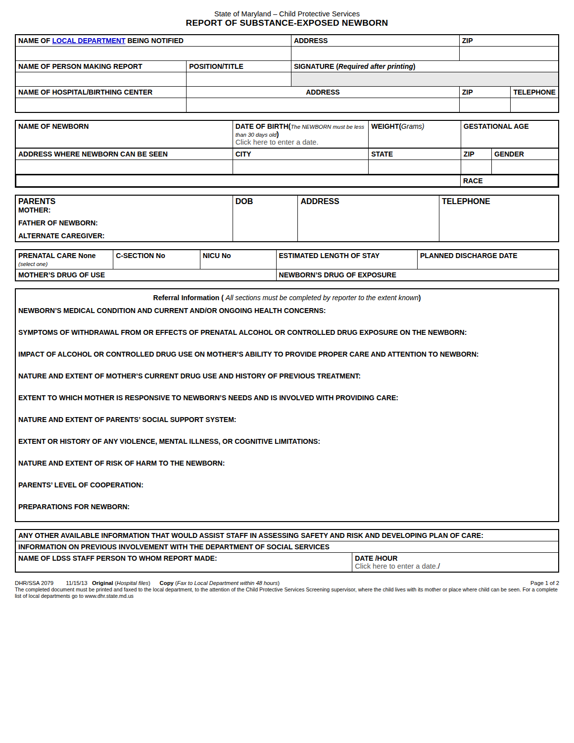State of Maryland – Child Protective Services
REPORT OF SUBSTANCE-EXPOSED NEWBORN
| NAME OF LOCAL DEPARTMENT BEING NOTIFIED | ADDRESS | ZIP |
| NAME OF PERSON MAKING REPORT | POSITION/TITLE | SIGNATURE ( Required after printing ) |
| NAME OF HOSPITAL/BIRTHING CENTER | ADDRESS | ZIP | TELEPHONE |
| NAME OF NEWBORN | DATE OF BIRTH( The NEWBORN must be less than 30 days old ) Click here to enter a date. | WEIGHT( Grams) | GESTATIONAL AGE |
| ADDRESS WHERE NEWBORN CAN BE SEEN | CITY | STATE | ZIP | GENDER |
| / / RACE / |
| PARENTS MOTHER: FATHER OF NEWBORN: ALTERNATE CAREGIVER: | DOB | ADDRESS | TELEPHONE |
| PRENATAL CARE None (select one) | C-SECTION No | NICU No | ESTIMATED LENGTH OF STAY | PLANNED DISCHARGE DATE |
| MOTHER’S DRUG OF USE | NEWBORN’S DRUG OF EXPOSURE |
| Referral Information ( All sections must be completed by reporter to the extent known ) NEWBORN’S MEDICAL CONDITION AND CURRENT AND/OR ONGOING HEALTH CONCERNS: SYMPTOMS OF WITHDRAWAL FROM OR EFFECTS OF PRENATAL ALCOHOL OR CONTROLLED DRUG EXPOSURE ON THE NEWBORN: IMPACT OF ALCOHOL OR CONTROLLED DRUG USE ON MOTHER’S ABILITY TO PROVIDE PROPER CARE AND ATTENTION TO NEWBORN: NATURE AND EXTENT OF MOTHER’S CURRENT DRUG USE AND HISTORY OF PREVIOUS TREATMENT: EXTENT TO WHICH MOTHER IS RESPONSIVE TO NEWBORN’S NEEDS AND IS INVOLVED WITH PROVIDING CARE: NATURE AND EXTENT OF PARENTS’ SOCIAL SUPPORT SYSTEM: EXTENT OR HISTORY OF ANY VIOLENCE, MENTAL ILLNESS, OR COGNITIVE LIMITATIONS: NATURE AND EXTENT OF RISK OF HARM TO THE NEWBORN: PARENTS’ LEVEL OF COOPERATION: PREPARATIONS FOR NEWBORN: |
| ANY OTHER AVAILABLE INFORMATION THAT WOULD ASSIST STAFF IN ASSESSING SAFETY AND RISK AND DEVELOPING PLAN OF CARE: |
| INFORMATION ON PREVIOUS INVOLVEMENT WITH THE DEPARTMENT OF SOCIAL SERVICES |
| NAME OF LDSS STAFF PERSON TO WHOM REPORT MADE: | DATE /HOUR Click here to enter a date. / |
DHR/SSA 2079 11/15/13 Original (Hospital files) Copy (Fax to Local Department within 48 hours)
Page 1 of 2
The completed document must be printed and faxed to the local department, to the attention of the Child Protective Services Screening supervisor, where the child lives with its mother or place where child can be seen. For a complete list of local departments go to www.dhr.state.md.us